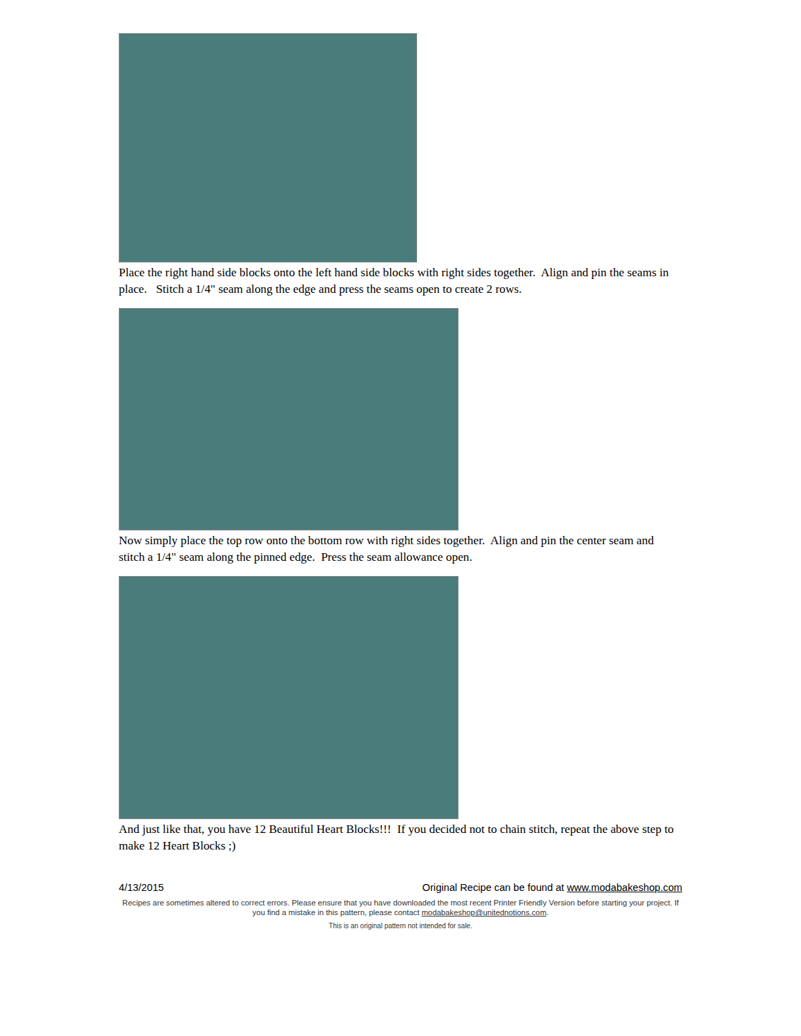Place the right hand side blocks onto the left hand side blocks with right sides together. Align and pin the seams in place. Stitch a 1/4" seam along the edge and press the seams open to create 2 rows.
Now simply place the top row onto the bottom row with right sides together. Align and pin the center seam and stitch a 1/4" seam along the pinned edge. Press the seam allowance open.
And just like that, you have 12 Beautiful Heart Blocks!!! If you decided not to chain stitch, repeat the above step to make 12 Heart Blocks ;)
4/13/2015 Original Recipe can be found at www.modabakeshop.com
Recipes are sometimes altered to correct errors. Please ensure that you have downloaded the most recent Printer Friendly Version before starting your project. If you find a mistake in this pattern, please contact modabakeshop@unitednotions.com.
This is an original pattern not intended for sale.